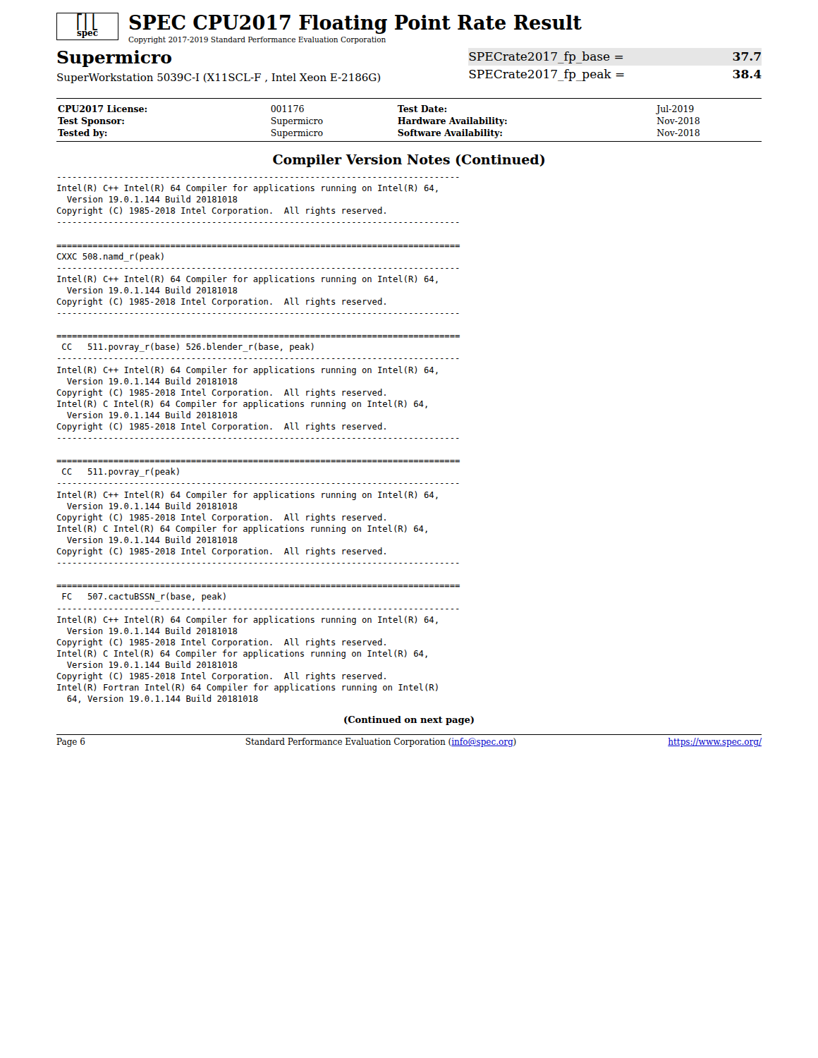⎡⎢⎣
spec
SPEC CPU2017 Floating Point Rate Result
Copyright 2017-2019 Standard Performance Evaluation Corporation
Supermicro
SuperWorkstation 5039C-I (X11SCL-F , Intel Xeon E-2186G)
SPECrate2017_fp_base = 37.7
SPECrate2017_fp_peak = 38.4
| CPU2017 License: | 001176 | Test Date: | Jul-2019 |
| Test Sponsor: | Supermicro | Hardware Availability: | Nov-2018 |
| Tested by: | Supermicro | Software Availability: | Nov-2018 |
Compiler Version Notes (Continued)
------------------------------------------------------------------------------
Intel(R) C++ Intel(R) 64 Compiler for applications running on Intel(R) 64,
  Version 19.0.1.144 Build 20181018
Copyright (C) 1985-2018 Intel Corporation.  All rights reserved.
------------------------------------------------------------------------------

==============================================================================
CXXC 508.namd_r(peak)
------------------------------------------------------------------------------
Intel(R) C++ Intel(R) 64 Compiler for applications running on Intel(R) 64,
  Version 19.0.1.144 Build 20181018
Copyright (C) 1985-2018 Intel Corporation.  All rights reserved.
------------------------------------------------------------------------------

==============================================================================
 CC   511.povray_r(base) 526.blender_r(base, peak)
------------------------------------------------------------------------------
Intel(R) C++ Intel(R) 64 Compiler for applications running on Intel(R) 64,
  Version 19.0.1.144 Build 20181018
Copyright (C) 1985-2018 Intel Corporation.  All rights reserved.
Intel(R) C Intel(R) 64 Compiler for applications running on Intel(R) 64,
  Version 19.0.1.144 Build 20181018
Copyright (C) 1985-2018 Intel Corporation.  All rights reserved.
------------------------------------------------------------------------------

==============================================================================
 CC   511.povray_r(peak)
------------------------------------------------------------------------------
Intel(R) C++ Intel(R) 64 Compiler for applications running on Intel(R) 64,
  Version 19.0.1.144 Build 20181018
Copyright (C) 1985-2018 Intel Corporation.  All rights reserved.
Intel(R) C Intel(R) 64 Compiler for applications running on Intel(R) 64,
  Version 19.0.1.144 Build 20181018
Copyright (C) 1985-2018 Intel Corporation.  All rights reserved.
------------------------------------------------------------------------------

==============================================================================
 FC   507.cactuBSSN_r(base, peak)
------------------------------------------------------------------------------
Intel(R) C++ Intel(R) 64 Compiler for applications running on Intel(R) 64,
  Version 19.0.1.144 Build 20181018
Copyright (C) 1985-2018 Intel Corporation.  All rights reserved.
Intel(R) C Intel(R) 64 Compiler for applications running on Intel(R) 64,
  Version 19.0.1.144 Build 20181018
Copyright (C) 1985-2018 Intel Corporation.  All rights reserved.
Intel(R) Fortran Intel(R) 64 Compiler for applications running on Intel(R)
  64, Version 19.0.1.144 Build 20181018
(Continued on next page)
Page 6
Standard Performance Evaluation Corporation (info@spec.org)
https://www.spec.org/